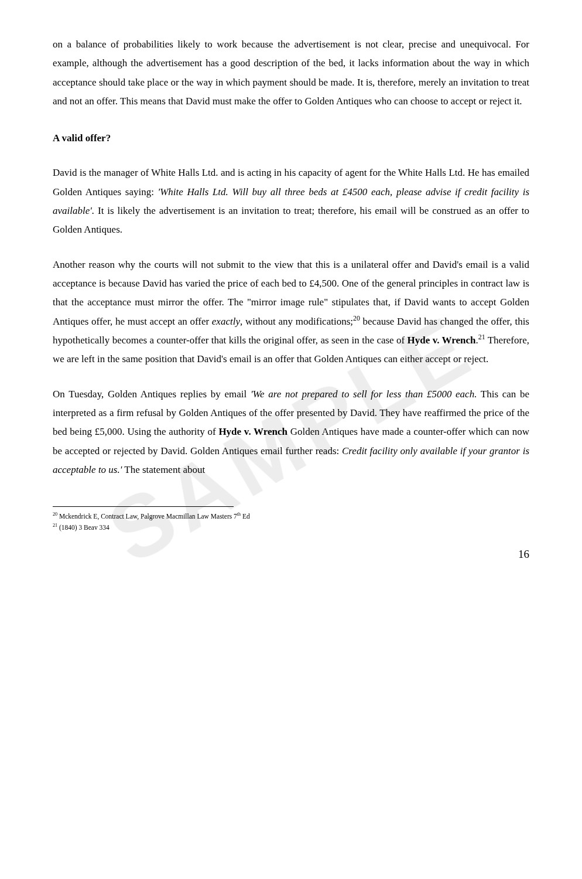SAMPLE
on a balance of probabilities likely to work because the advertisement is not clear, precise and unequivocal. For example, although the advertisement has a good description of the bed, it lacks information about the way in which acceptance should take place or the way in which payment should be made. It is, therefore, merely an invitation to treat and not an offer. This means that David must make the offer to Golden Antiques who can choose to accept or reject it.
A valid offer?
David is the manager of White Halls Ltd. and is acting in his capacity of agent for the White Halls Ltd. He has emailed Golden Antiques saying: 'White Halls Ltd. Will buy all three beds at £4500 each, please advise if credit facility is available'. It is likely the advertisement is an invitation to treat; therefore, his email will be construed as an offer to Golden Antiques.
Another reason why the courts will not submit to the view that this is a unilateral offer and David's email is a valid acceptance is because David has varied the price of each bed to £4,500. One of the general principles in contract law is that the acceptance must mirror the offer. The "mirror image rule" stipulates that, if David wants to accept Golden Antiques offer, he must accept an offer exactly, without any modifications;20 because David has changed the offer, this hypothetically becomes a counter-offer that kills the original offer, as seen in the case of Hyde v. Wrench.21 Therefore, we are left in the same position that David's email is an offer that Golden Antiques can either accept or reject.
On Tuesday, Golden Antiques replies by email 'We are not prepared to sell for less than £5000 each. This can be interpreted as a firm refusal by Golden Antiques of the offer presented by David. They have reaffirmed the price of the bed being £5,000. Using the authority of Hyde v. Wrench Golden Antiques have made a counter-offer which can now be accepted or rejected by David. Golden Antiques email further reads: Credit facility only available if your grantor is acceptable to us.' The statement about
20 Mckendrick E, Contract Law, Palgrove Macmillan Law Masters 7th Ed
21 (1840) 3 Beav 334
16